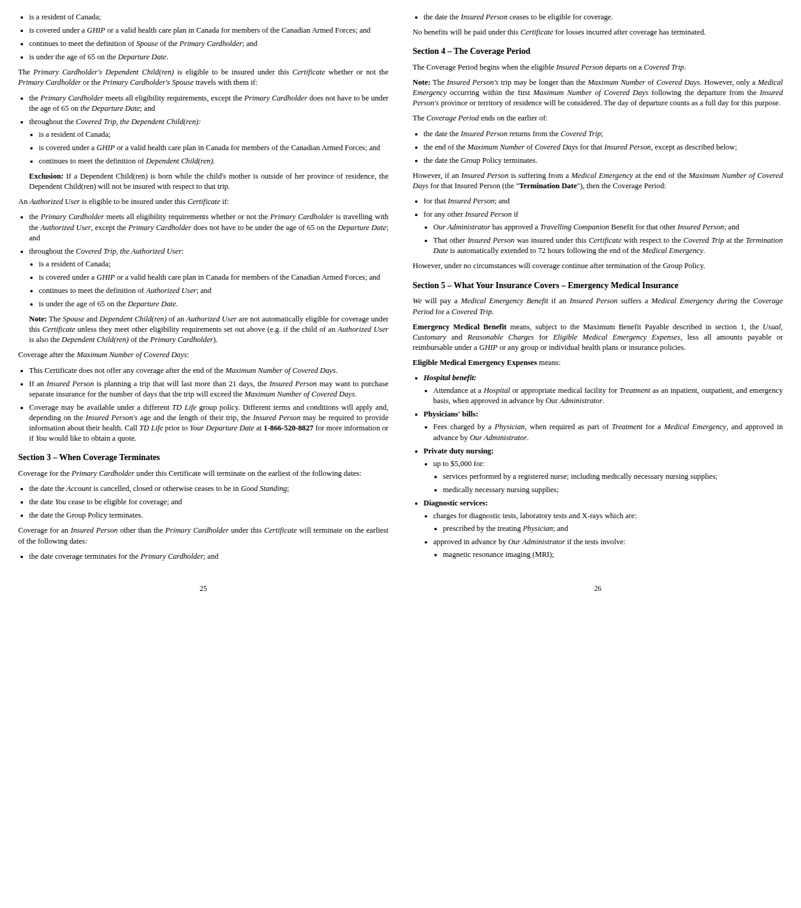is a resident of Canada;
is covered under a GHIP or a valid health care plan in Canada for members of the Canadian Armed Forces; and
continues to meet the definition of Spouse of the Primary Cardholder; and
is under the age of 65 on the Departure Date.
The Primary Cardholder's Dependent Child(ren) is eligible to be insured under this Certificate whether or not the Primary Cardholder or the Primary Cardholder's Spouse travels with them if:
the Primary Cardholder meets all eligibility requirements, except the Primary Cardholder does not have to be under the age of 65 on the Departure Date; and
throughout the Covered Trip, the Dependent Child(ren):
is a resident of Canada;
is covered under a GHIP or a valid health care plan in Canada for members of the Canadian Armed Forces; and
continues to meet the definition of Dependent Child(ren).
Exclusion: If a Dependent Child(ren) is born while the child's mother is outside of her province of residence, the Dependent Child(ren) will not be insured with respect to that trip.
An Authorized User is eligible to be insured under this Certificate if:
the Primary Cardholder meets all eligibility requirements whether or not the Primary Cardholder is travelling with the Authorized User, except the Primary Cardholder does not have to be under the age of 65 on the Departure Date; and
throughout the Covered Trip, the Authorized User:
is a resident of Canada;
is covered under a GHIP or a valid health care plan in Canada for members of the Canadian Armed Forces; and
continues to meet the definition of Authorized User; and
is under the age of 65 on the Departure Date.
Note: The Spouse and Dependent Child(ren) of an Authorized User are not automatically eligible for coverage under this Certificate unless they meet other eligibility requirements set out above (e.g. if the child of an Authorized User is also the Dependent Child(ren) of the Primary Cardholder).
Coverage after the Maximum Number of Covered Days:
This Certificate does not offer any coverage after the end of the Maximum Number of Covered Days.
If an Insured Person is planning a trip that will last more than 21 days, the Insured Person may want to purchase separate insurance for the number of days that the trip will exceed the Maximum Number of Covered Days.
Coverage may be available under a different TD Life group policy. Different terms and conditions will apply and, depending on the Insured Person's age and the length of their trip, the Insured Person may be required to provide information about their health. Call TD Life prior to Your Departure Date at 1-866-520-8827 for more information or if You would like to obtain a quote.
Section 3 – When Coverage Terminates
Coverage for the Primary Cardholder under this Certificate will terminate on the earliest of the following dates:
the date the Account is cancelled, closed or otherwise ceases to be in Good Standing;
the date You cease to be eligible for coverage; and
the date the Group Policy terminates.
Coverage for an Insured Person other than the Primary Cardholder under this Certificate will terminate on the earliest of the following dates:
the date coverage terminates for the Primary Cardholder; and
the date the Insured Person ceases to be eligible for coverage.
No benefits will be paid under this Certificate for losses incurred after coverage has terminated.
Section 4 – The Coverage Period
The Coverage Period begins when the eligible Insured Person departs on a Covered Trip.
Note: The Insured Person's trip may be longer than the Maximum Number of Covered Days. However, only a Medical Emergency occurring within the first Maximum Number of Covered Days following the departure from the Insured Person's province or territory of residence will be considered. The day of departure counts as a full day for this purpose.
The Coverage Period ends on the earlier of:
the date the Insured Person returns from the Covered Trip;
the end of the Maximum Number of Covered Days for that Insured Person, except as described below;
the date the Group Policy terminates.
However, if an Insured Person is suffering from a Medical Emergency at the end of the Maximum Number of Covered Days for that Insured Person (the "Termination Date"), then the Coverage Period:
for that Insured Person; and
for any other Insured Person if
Our Administrator has approved a Travelling Companion Benefit for that other Insured Person; and
That other Insured Person was insured under this Certificate with respect to the Covered Trip at the Termination Date is automatically extended to 72 hours following the end of the Medical Emergency.
However, under no circumstances will coverage continue after termination of the Group Policy.
Section 5 – What Your Insurance Covers – Emergency Medical Insurance
We will pay a Medical Emergency Benefit if an Insured Person suffers a Medical Emergency during the Coverage Period for a Covered Trip.
Emergency Medical Benefit means, subject to the Maximum Benefit Payable described in section 1, the Usual, Customary and Reasonable Charges for Eligible Medical Emergency Expenses, less all amounts payable or reimbursable under a GHIP or any group or individual health plans or insurance policies.
Eligible Medical Emergency Expenses means:
Hospital benefit:
Attendance at a Hospital or appropriate medical facility for Treatment as an inpatient, outpatient, and emergency basis, when approved in advance by Our Administrator.
Physicians' bills:
Fees charged by a Physician, when required as part of Treatment for a Medical Emergency, and approved in advance by Our Administrator.
Private duty nursing:
up to $5,000 for:
services performed by a registered nurse; including medically necessary nursing supplies;
medically necessary nursing supplies;
Diagnostic services:
charges for diagnostic tests, laboratory tests and X-rays which are:
prescribed by the treating Physician; and
approved in advance by Our Administrator if the tests involve:
magnetic resonance imaging (MRI);
25
26